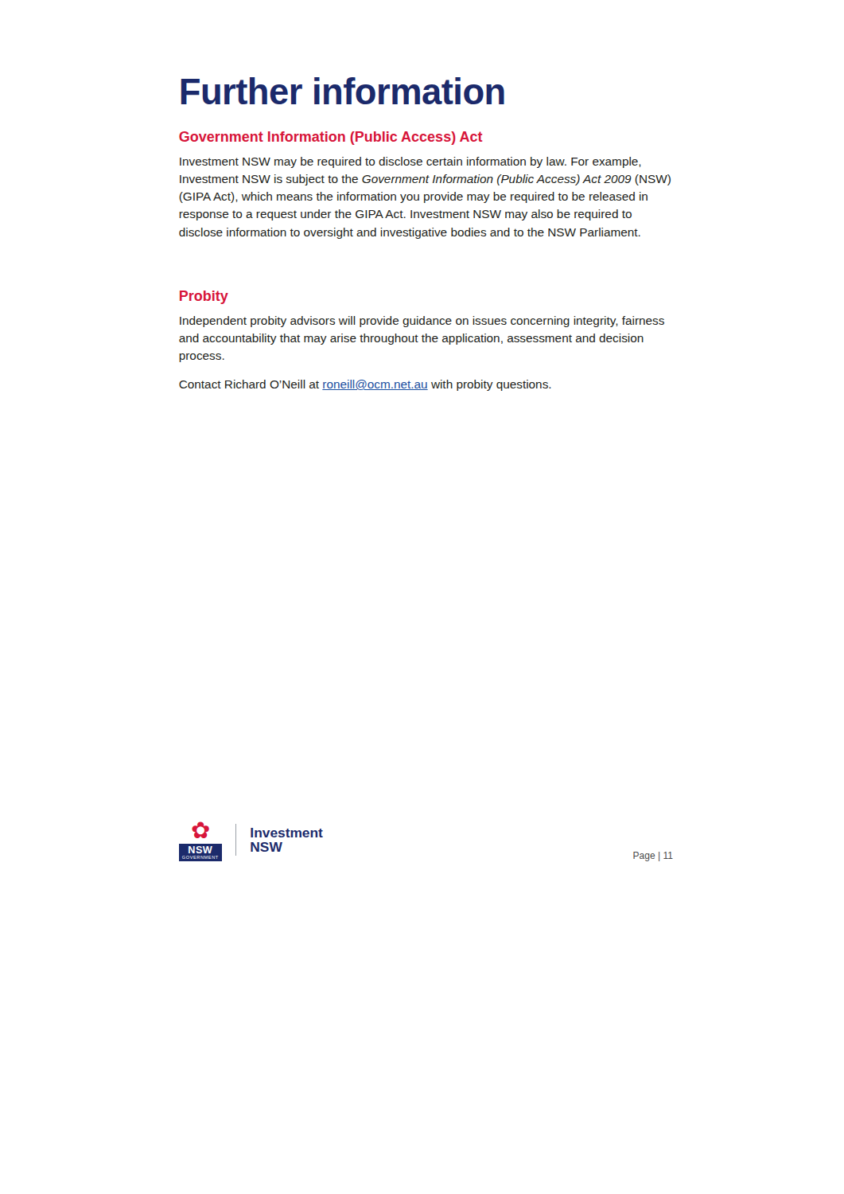Further information
Government Information (Public Access) Act
Investment NSW may be required to disclose certain information by law. For example, Investment NSW is subject to the Government Information (Public Access) Act 2009 (NSW) (GIPA Act), which means the information you provide may be required to be released in response to a request under the GIPA Act. Investment NSW may also be required to disclose information to oversight and investigative bodies and to the NSW Parliament.
Probity
Independent probity advisors will provide guidance on issues concerning integrity, fairness and accountability that may arise throughout the application, assessment and decision process.
Contact Richard O’Neill at roneill@ocm.net.au with probity questions.
✿
NSWGOVERNMENT
Investment
NSW
Page | 11